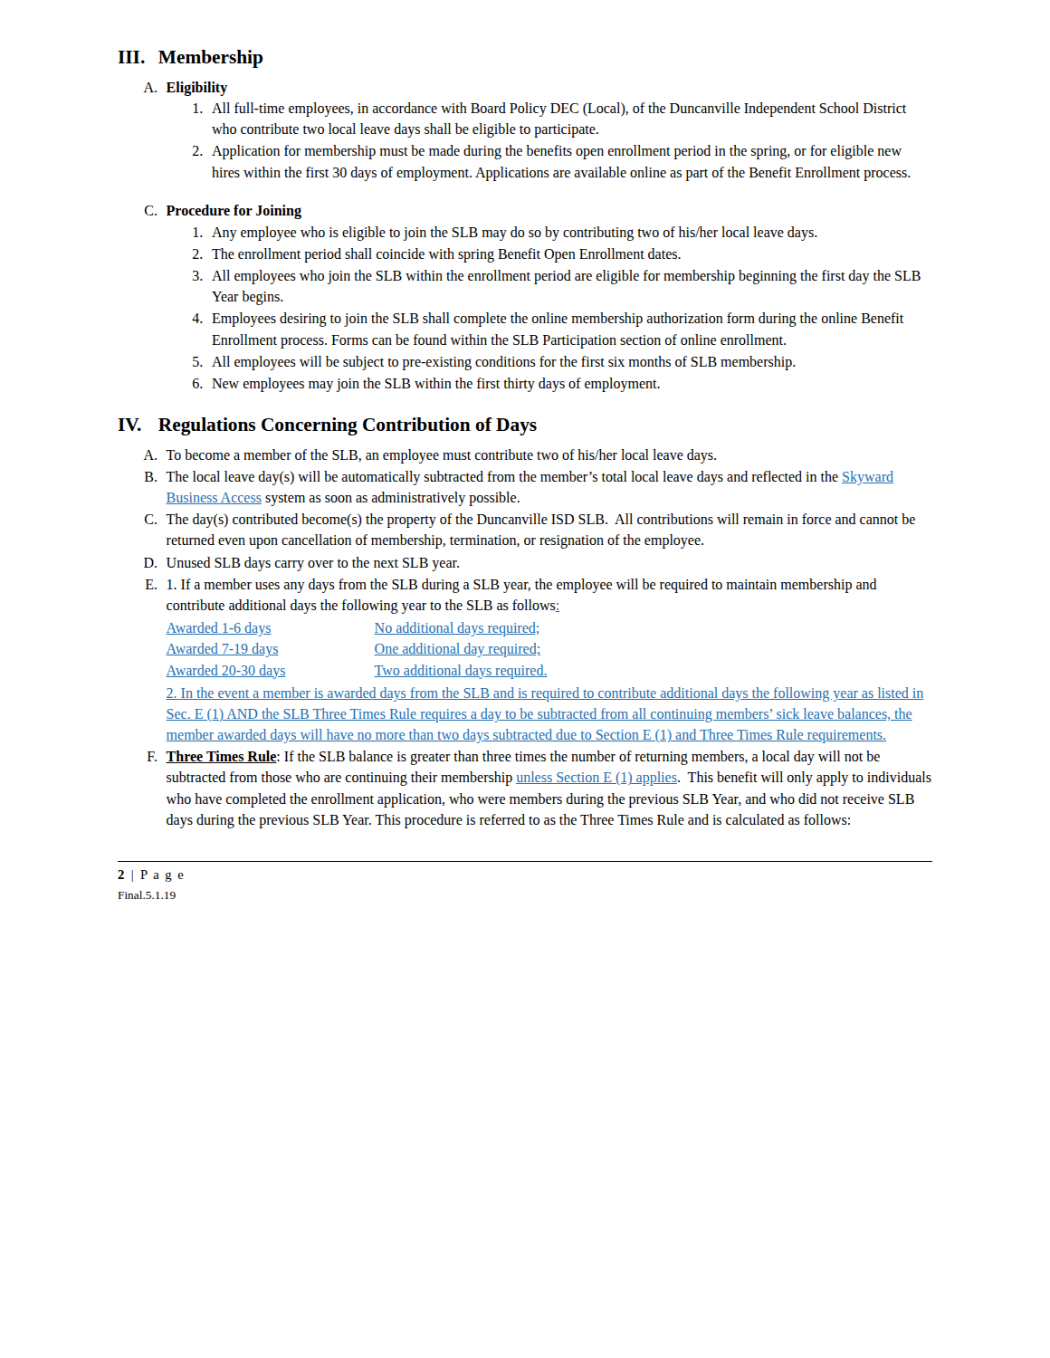III. Membership
Eligibility
All full-time employees, in accordance with Board Policy DEC (Local), of the Duncanville Independent School District who contribute two local leave days shall be eligible to participate.
Application for membership must be made during the benefits open enrollment period in the spring, or for eligible new hires within the first 30 days of employment. Applications are available online as part of the Benefit Enrollment process.
Procedure for Joining
Any employee who is eligible to join the SLB may do so by contributing two of his/her local leave days.
The enrollment period shall coincide with spring Benefit Open Enrollment dates.
All employees who join the SLB within the enrollment period are eligible for membership beginning the first day the SLB Year begins.
Employees desiring to join the SLB shall complete the online membership authorization form during the online Benefit Enrollment process. Forms can be found within the SLB Participation section of online enrollment.
All employees will be subject to pre-existing conditions for the first six months of SLB membership.
New employees may join the SLB within the first thirty days of employment.
IV. Regulations Concerning Contribution of Days
To become a member of the SLB, an employee must contribute two of his/her local leave days.
The local leave day(s) will be automatically subtracted from the member’s total local leave days and reflected in the Skyward Business Access system as soon as administratively possible.
The day(s) contributed become(s) the property of the Duncanville ISD SLB. All contributions will remain in force and cannot be returned even upon cancellation of membership, termination, or resignation of the employee.
Unused SLB days carry over to the next SLB year.
1. If a member uses any days from the SLB during a SLB year, the employee will be required to maintain membership and contribute additional days the following year to the SLB as follows:
| Awarded 1-6 days | No additional days required; |
| Awarded 7-19 days | One additional day required; |
| Awarded 20-30 days | Two additional days required. |
2. In the event a member is awarded days from the SLB and is required to contribute additional days the following year as listed in Sec. E (1) AND the SLB Three Times Rule requires a day to be subtracted from all continuing members’ sick leave balances, the member awarded days will have no more than two days subtracted due to Section E (1) and Three Times Rule requirements.
Three Times Rule: If the SLB balance is greater than three times the number of returning members, a local day will not be subtracted from those who are continuing their membership unless Section E (1) applies. This benefit will only apply to individuals who have completed the enrollment application, who were members during the previous SLB Year, and who did not receive SLB days during the previous SLB Year. This procedure is referred to as the Three Times Rule and is calculated as follows:
2 | P a g e
Final.5.1.19